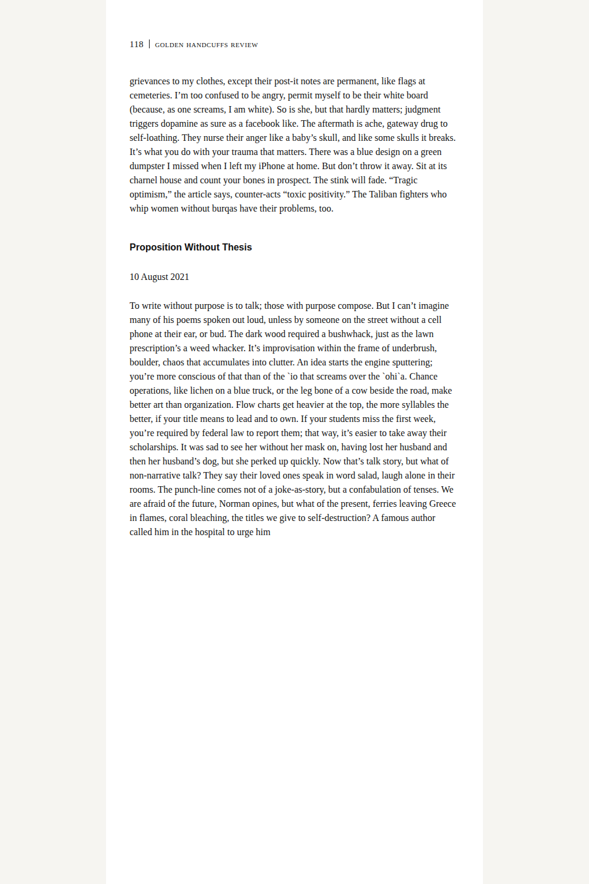118 Golden Handcuffs Review
grievances to my clothes, except their post-it notes are permanent, like flags at cemeteries. I’m too confused to be angry, permit myself to be their white board (because, as one screams, I am white). So is she, but that hardly matters; judgment triggers dopamine as sure as a facebook like. The aftermath is ache, gateway drug to self-loathing. They nurse their anger like a baby’s skull, and like some skulls it breaks. It’s what you do with your trauma that matters. There was a blue design on a green dumpster I missed when I left my iPhone at home. But don’t throw it away. Sit at its charnel house and count your bones in prospect. The stink will fade. “Tragic optimism,” the article says, counter-acts “toxic positivity.” The Taliban fighters who whip women without burqas have their problems, too.
Proposition Without Thesis
10 August 2021
To write without purpose is to talk; those with purpose compose. But I can’t imagine many of his poems spoken out loud, unless by someone on the street without a cell phone at their ear, or bud. The dark wood required a bushwhack, just as the lawn prescription’s a weed whacker. It’s improvisation within the frame of underbrush, boulder, chaos that accumulates into clutter. An idea starts the engine sputtering; you’re more conscious of that than of the `io that screams over the `ohi`a. Chance operations, like lichen on a blue truck, or the leg bone of a cow beside the road, make better art than organization. Flow charts get heavier at the top, the more syllables the better, if your title means to lead and to own. If your students miss the first week, you’re required by federal law to report them; that way, it’s easier to take away their scholarships. It was sad to see her without her mask on, having lost her husband and then her husband’s dog, but she perked up quickly. Now that’s talk story, but what of non-narrative talk? They say their loved ones speak in word salad, laugh alone in their rooms. The punch-line comes not of a joke-as-story, but a confabulation of tenses. We are afraid of the future, Norman opines, but what of the present, ferries leaving Greece in flames, coral bleaching, the titles we give to self-destruction? A famous author called him in the hospital to urge him